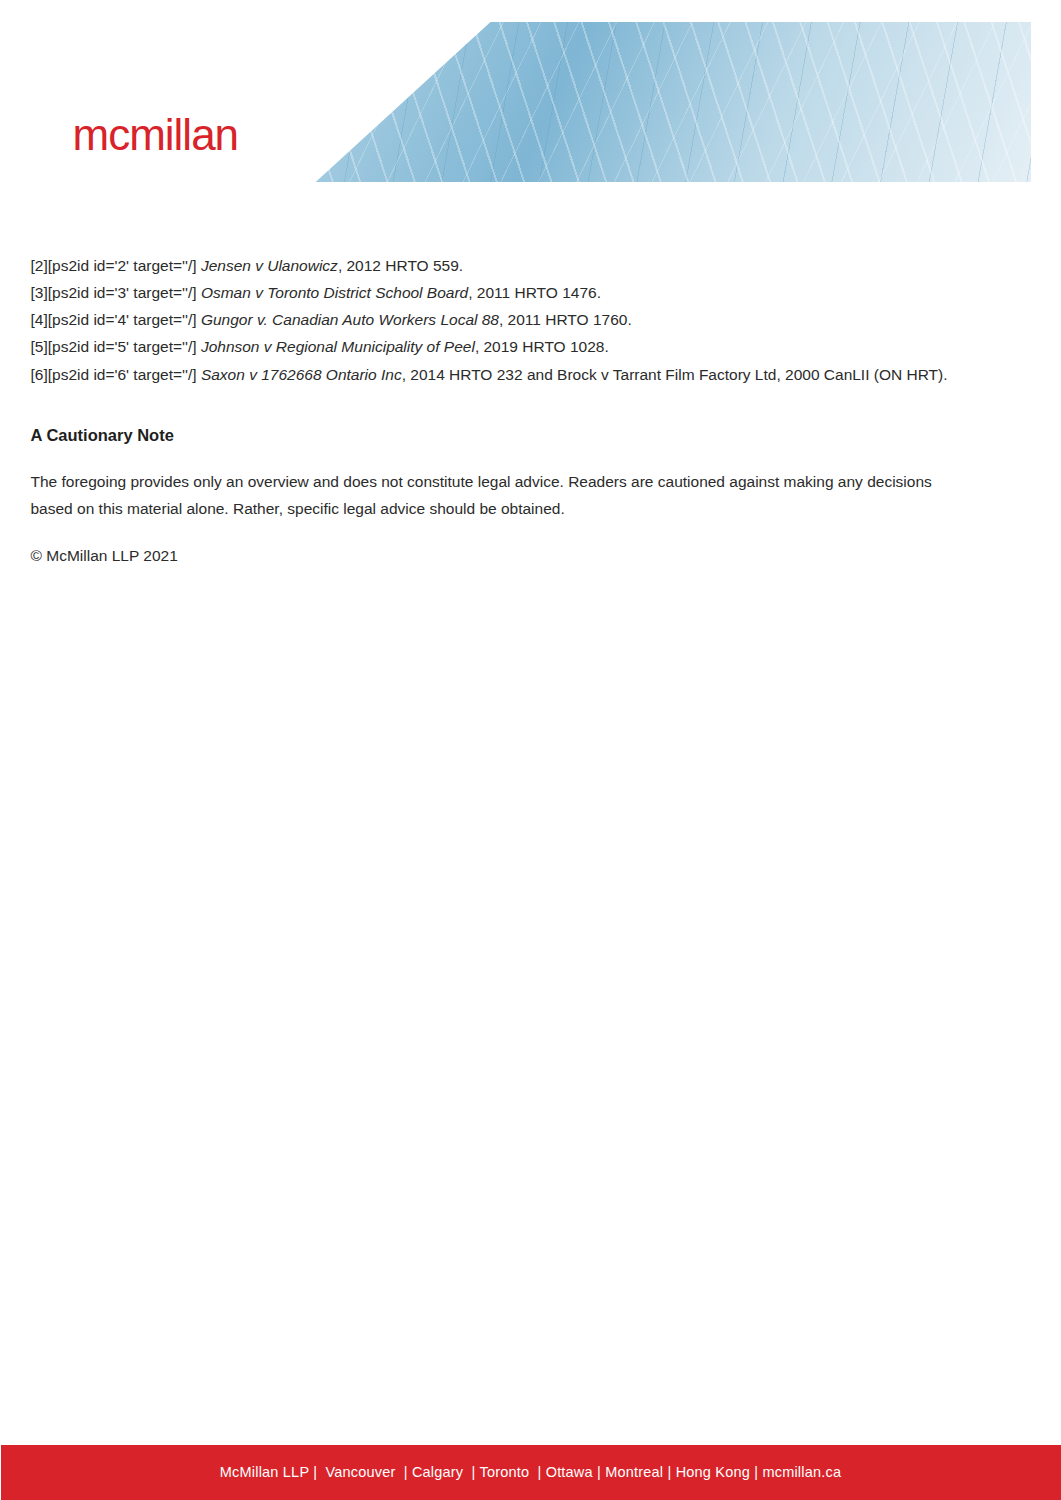mcmillan
[2][ps2id id='2' target=''/] Jensen v Ulanowicz, 2012 HRTO 559.
[3][ps2id id='3' target=''/] Osman v Toronto District School Board, 2011 HRTO 1476.
[4][ps2id id='4' target=''/] Gungor v. Canadian Auto Workers Local 88, 2011 HRTO 1760.
[5][ps2id id='5' target=''/] Johnson v Regional Municipality of Peel, 2019 HRTO 1028.
[6][ps2id id='6' target=''/] Saxon v 1762668 Ontario Inc, 2014 HRTO 232 and Brock v Tarrant Film Factory Ltd, 2000 CanLII (ON HRT).
A Cautionary Note
The foregoing provides only an overview and does not constitute legal advice. Readers are cautioned against making any decisions based on this material alone. Rather, specific legal advice should be obtained.
© McMillan LLP 2021
McMillan LLP | Vancouver | Calgary | Toronto | Ottawa | Montreal | Hong Kong | mcmillan.ca